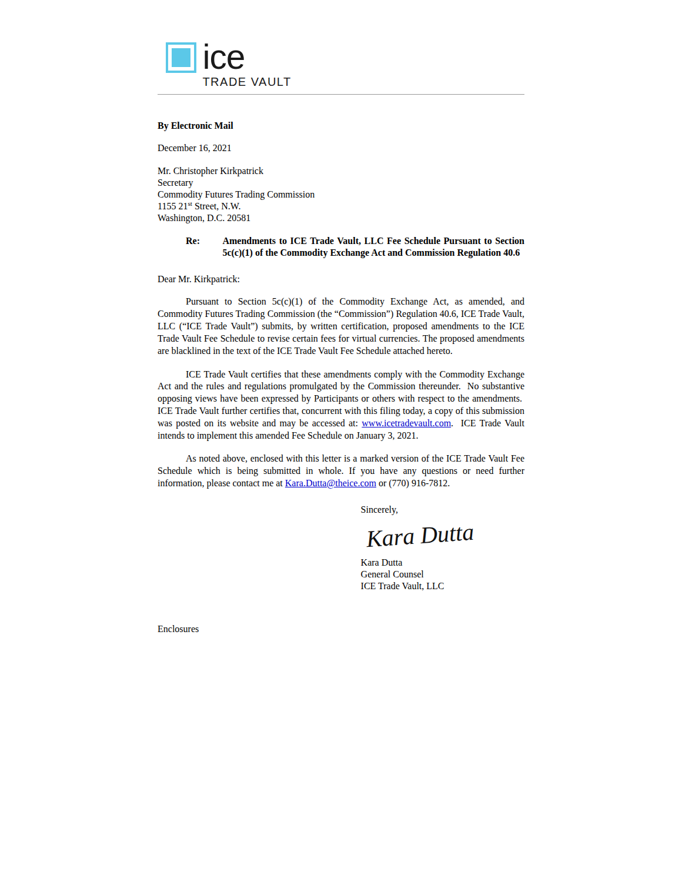ice TRADE VAULT
By Electronic Mail
December 16, 2021
Mr. Christopher Kirkpatrick
Secretary
Commodity Futures Trading Commission
1155 21st Street, N.W.
Washington, D.C. 20581
Re:
Amendments to ICE Trade Vault, LLC Fee Schedule Pursuant to Section 5c(c)(1) of the Commodity Exchange Act and Commission Regulation 40.6
Dear Mr. Kirkpatrick:
Pursuant to Section 5c(c)(1) of the Commodity Exchange Act, as amended, and Commodity Futures Trading Commission (the “Commission”) Regulation 40.6, ICE Trade Vault, LLC (“ICE Trade Vault”) submits, by written certification, proposed amendments to the ICE Trade Vault Fee Schedule to revise certain fees for virtual currencies. The proposed amendments are blacklined in the text of the ICE Trade Vault Fee Schedule attached hereto.
ICE Trade Vault certifies that these amendments comply with the Commodity Exchange Act and the rules and regulations promulgated by the Commission thereunder. No substantive opposing views have been expressed by Participants or others with respect to the amendments. ICE Trade Vault further certifies that, concurrent with this filing today, a copy of this submission was posted on its website and may be accessed at: www.icetradevault.com. ICE Trade Vault intends to implement this amended Fee Schedule on January 3, 2021.
As noted above, enclosed with this letter is a marked version of the ICE Trade Vault Fee Schedule which is being submitted in whole. If you have any questions or need further information, please contact me at Kara.Dutta@theice.com or (770) 916-7812.
Sincerely,
Kara Dutta
Kara Dutta
General Counsel
ICE Trade Vault, LLC
Enclosures